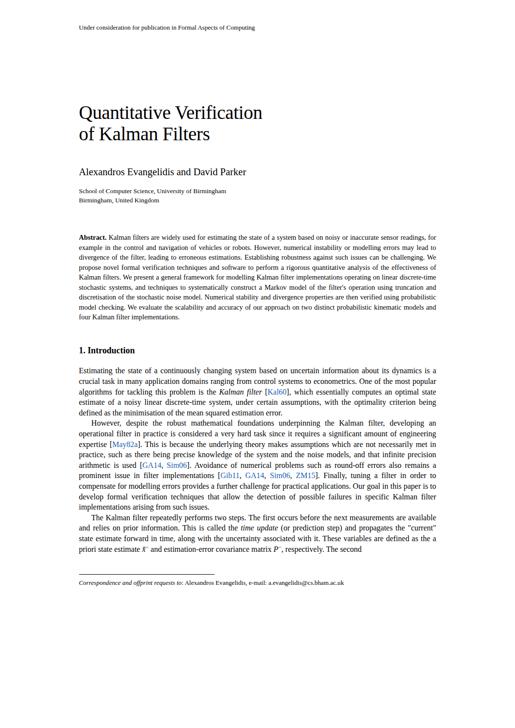Under consideration for publication in Formal Aspects of Computing
Quantitative Verification
of Kalman Filters
Alexandros Evangelidis and David Parker
School of Computer Science, University of Birmingham
Birmingham, United Kingdom
Abstract. Kalman filters are widely used for estimating the state of a system based on noisy or inaccurate sensor readings, for example in the control and navigation of vehicles or robots. However, numerical instability or modelling errors may lead to divergence of the filter, leading to erroneous estimations. Establishing robustness against such issues can be challenging. We propose novel formal verification techniques and software to perform a rigorous quantitative analysis of the effectiveness of Kalman filters. We present a general framework for modelling Kalman filter implementations operating on linear discrete-time stochastic systems, and techniques to systematically construct a Markov model of the filter's operation using truncation and discretisation of the stochastic noise model. Numerical stability and divergence properties are then verified using probabilistic model checking. We evaluate the scalability and accuracy of our approach on two distinct probabilistic kinematic models and four Kalman filter implementations.
1. Introduction
Estimating the state of a continuously changing system based on uncertain information about its dynamics is a crucial task in many application domains ranging from control systems to econometrics. One of the most popular algorithms for tackling this problem is the Kalman filter [Kal60], which essentially computes an optimal state estimate of a noisy linear discrete-time system, under certain assumptions, with the optimality criterion being defined as the minimisation of the mean squared estimation error.
However, despite the robust mathematical foundations underpinning the Kalman filter, developing an operational filter in practice is considered a very hard task since it requires a significant amount of engineering expertise [May82a]. This is because the underlying theory makes assumptions which are not necessarily met in practice, such as there being precise knowledge of the system and the noise models, and that infinite precision arithmetic is used [GA14, Sim06]. Avoidance of numerical problems such as round-off errors also remains a prominent issue in filter implementations [Gib11, GA14, Sim06, ZM15]. Finally, tuning a filter in order to compensate for modelling errors provides a further challenge for practical applications. Our goal in this paper is to develop formal verification techniques that allow the detection of possible failures in specific Kalman filter implementations arising from such issues.
The Kalman filter repeatedly performs two steps. The first occurs before the next measurements are available and relies on prior information. This is called the time update (or prediction step) and propagates the "current" state estimate forward in time, along with the uncertainty associated with it. These variables are defined as the a priori state estimate x̂− and estimation-error covariance matrix P−, respectively. The second
Correspondence and offprint requests to: Alexandros Evangelidis, e-mail: a.evangelidis@cs.bham.ac.uk